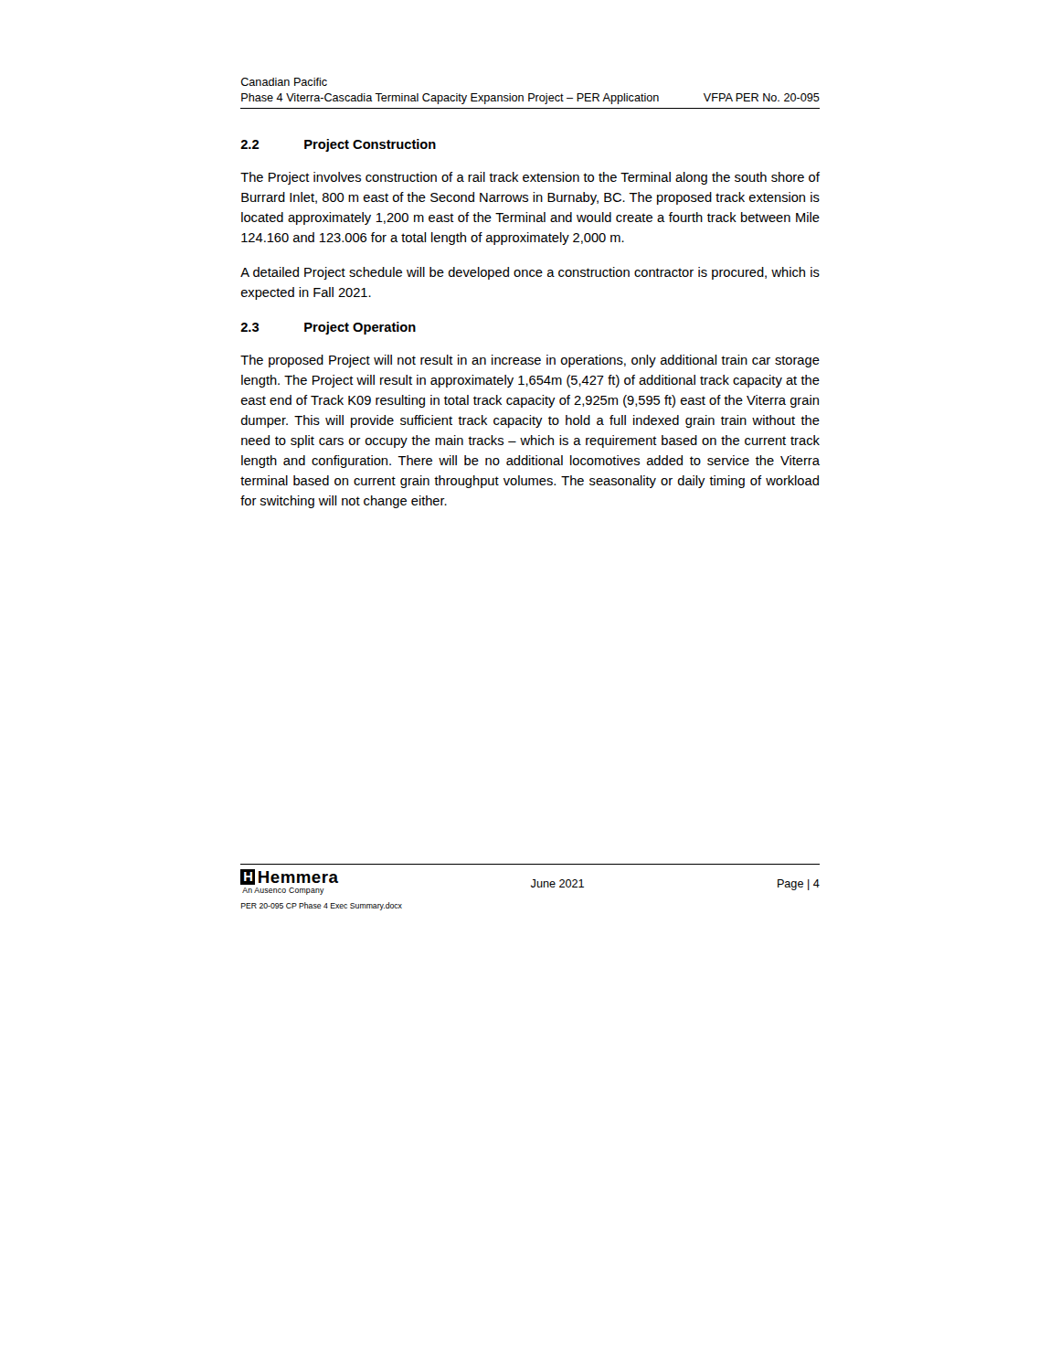Canadian Pacific Phase 4 Viterra-Cascadia Terminal Capacity Expansion Project – PER Application VFPA PER No. 20-095
2.2 Project Construction
The Project involves construction of a rail track extension to the Terminal along the south shore of Burrard Inlet, 800 m east of the Second Narrows in Burnaby, BC. The proposed track extension is located approximately 1,200 m east of the Terminal and would create a fourth track between Mile 124.160 and 123.006 for a total length of approximately 2,000 m.
A detailed Project schedule will be developed once a construction contractor is procured, which is expected in Fall 2021.
2.3 Project Operation
The proposed Project will not result in an increase in operations, only additional train car storage length. The Project will result in approximately 1,654m (5,427 ft) of additional track capacity at the east end of Track K09 resulting in total track capacity of 2,925m (9,595 ft) east of the Viterra grain dumper. This will provide sufficient track capacity to hold a full indexed grain train without the need to split cars or occupy the main tracks – which is a requirement based on the current track length and configuration. There will be no additional locomotives added to service the Viterra terminal based on current grain throughput volumes. The seasonality or daily timing of workload for switching will not change either.
HHemmera An Ausenco Company
June 2021
Page | 4
PER 20-095 CP Phase 4 Exec Summary.docx